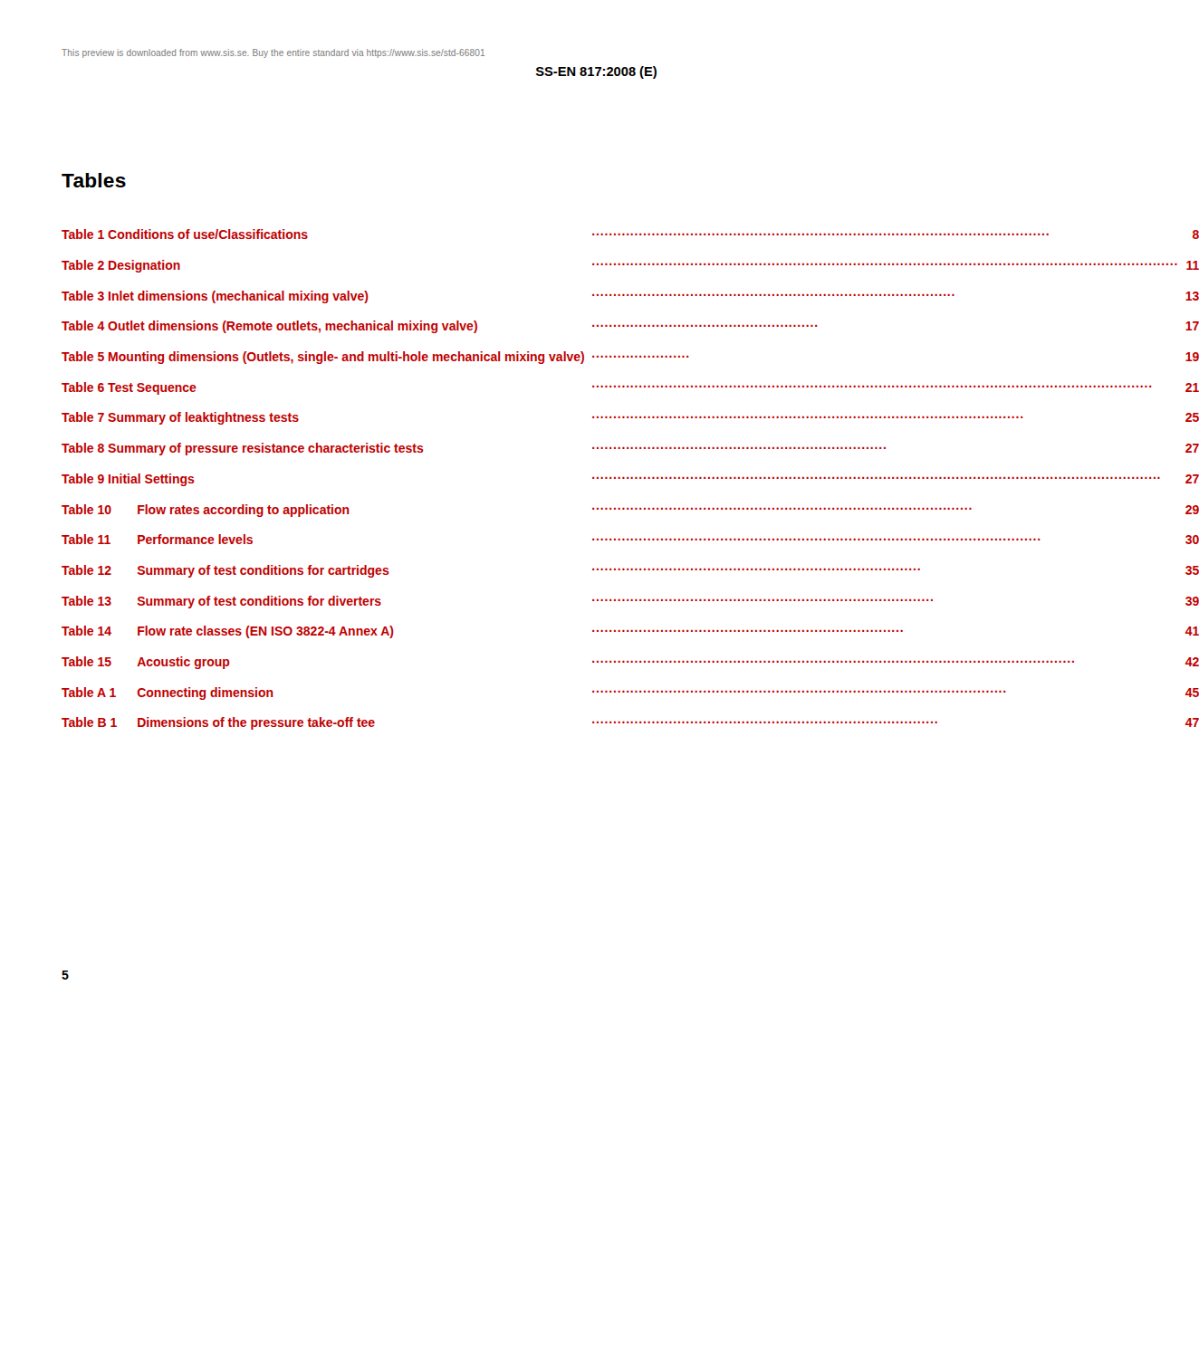This preview is downloaded from www.sis.se. Buy the entire standard via https://www.sis.se/std-66801
SS-EN 817:2008 (E)
Tables
| Table 1 Conditions of use/Classifications | ........................................................................................................... | 8 |
| Table 2 Designation | ......................................................................................................................................... | 11 |
| Table 3 Inlet dimensions (mechanical mixing valve) | ..................................................................................... | 13 |
| Table 4 Outlet dimensions (Remote outlets, mechanical mixing valve) | ..................................................... | 17 |
| Table 5 Mounting dimensions (Outlets, single- and multi-hole mechanical mixing valve) | ....................... | 19 |
| Table 6 Test Sequence | ................................................................................................................................... | 21 |
| Table 7 Summary of leaktightness tests | ..................................................................................................... | 25 |
| Table 8 Summary of pressure resistance characteristic tests | ..................................................................... | 27 |
| Table 9 Initial Settings | ..................................................................................................................................... | 27 |
| Table 10 Flow rates according to application | ......................................................................................... | 29 |
| Table 11 Performance levels | ......................................................................................................... | 30 |
| Table 12 Summary of test conditions for cartridges | ............................................................................. | 35 |
| Table 13 Summary of test conditions for diverters | ................................................................................ | 39 |
| Table 14 Flow rate classes (EN ISO 3822-4 Annex A) | ......................................................................... | 41 |
| Table 15 Acoustic group | ................................................................................................................. | 42 |
| Table A 1 Connecting dimension | ................................................................................................. | 45 |
| Table B 1 Dimensions of the pressure take-off tee | ................................................................................. | 47 |
5